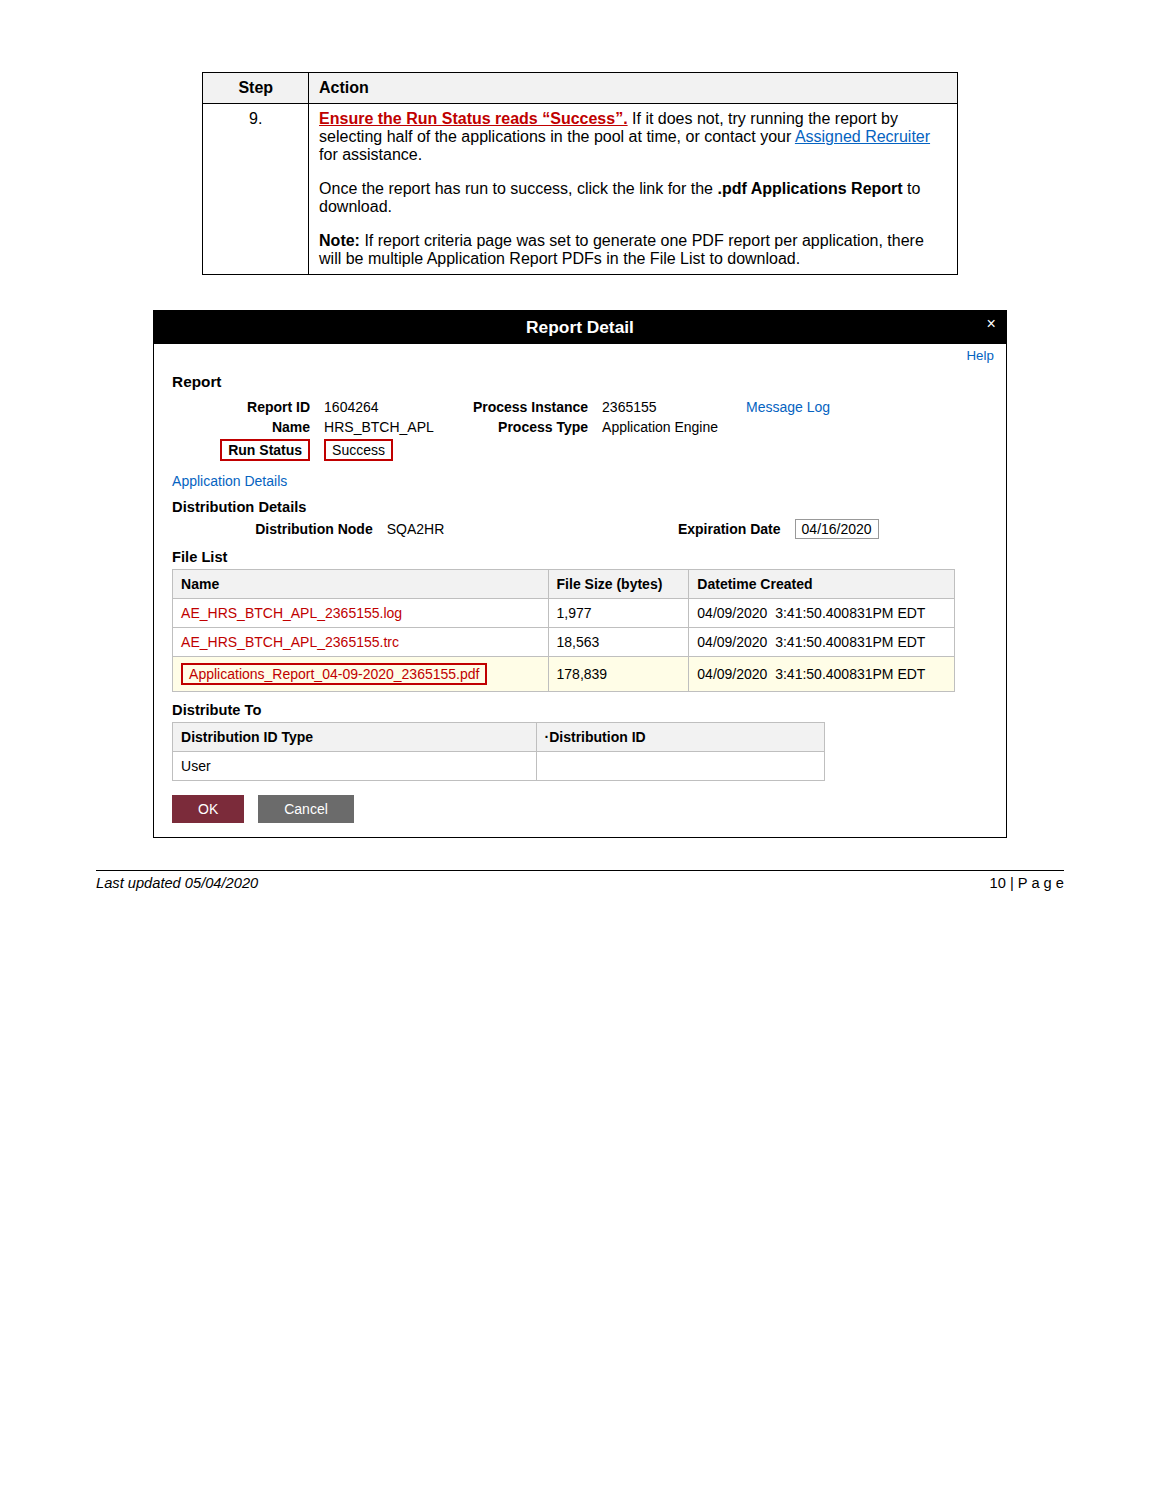| Step | Action |
| --- | --- |
| 9. | Ensure the Run Status reads “Success”. If it does not, try running the report by selecting half of the applications in the pool at time, or contact your Assigned Recruiter for assistance. Once the report has run to success, click the link for the .pdf Applications Report to download. Note: If report criteria page was set to generate one PDF report per application, there will be multiple Application Report PDFs in the File List to download. |
Report Detail×
Help
Report
Report ID
1604264
Process Instance
2365155
Message Log
Name
HRS_BTCH_APL
Process Type
Application Engine
Run Status
Success
Application Details
Distribution Details
Distribution Node
SQA2HR
Expiration Date
04/16/2020
File List
| Name | File Size (bytes) | Datetime Created |
| --- | --- | --- |
| AE_HRS_BTCH_APL_2365155.log | 1,977 | 04/09/2020 3:41:50.400831PM EDT |
| AE_HRS_BTCH_APL_2365155.trc | 18,563 | 04/09/2020 3:41:50.400831PM EDT |
| Applications_Report_04-09-2020_2365155.pdf | 178,839 | 04/09/2020 3:41:50.400831PM EDT |
Distribute To
| Distribution ID Type | ·Distribution ID |
| --- | --- |
| User | |
OK Cancel
Last updated 05/04/2020
10 | P a g e